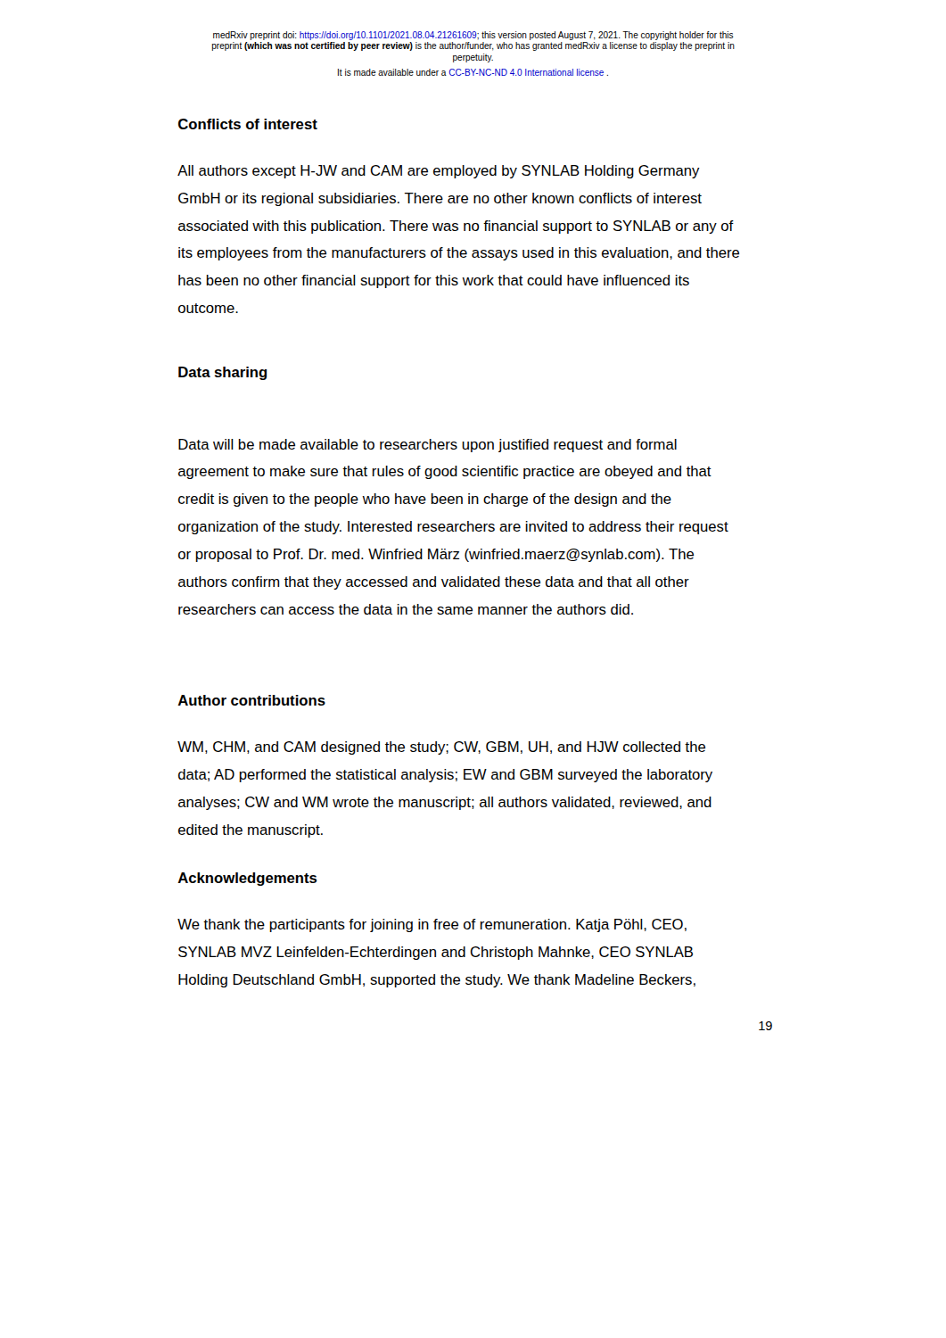medRxiv preprint doi: https://doi.org/10.1101/2021.08.04.21261609; this version posted August 7, 2021. The copyright holder for this preprint (which was not certified by peer review) is the author/funder, who has granted medRxiv a license to display the preprint in perpetuity.
It is made available under a CC-BY-NC-ND 4.0 International license .
Conflicts of interest
All authors except H-JW and CAM are employed by SYNLAB Holding Germany GmbH or its regional subsidiaries. There are no other known conflicts of interest associated with this publication. There was no financial support to SYNLAB or any of its employees from the manufacturers of the assays used in this evaluation, and there has been no other financial support for this work that could have influenced its outcome.
Data sharing
Data will be made available to researchers upon justified request and formal agreement to make sure that rules of good scientific practice are obeyed and that credit is given to the people who have been in charge of the design and the organization of the study. Interested researchers are invited to address their request or proposal to Prof. Dr. med. Winfried März (winfried.maerz@synlab.com). The authors confirm that they accessed and validated these data and that all other researchers can access the data in the same manner the authors did.
Author contributions
WM, CHM, and CAM designed the study; CW, GBM, UH, and HJW collected the data; AD performed the statistical analysis; EW and GBM surveyed the laboratory analyses; CW and WM wrote the manuscript; all authors validated, reviewed, and edited the manuscript.
Acknowledgements
We thank the participants for joining in free of remuneration. Katja Pöhl, CEO, SYNLAB MVZ Leinfelden-Echterdingen and Christoph Mahnke, CEO SYNLAB Holding Deutschland GmbH, supported the study. We thank Madeline Beckers,
19